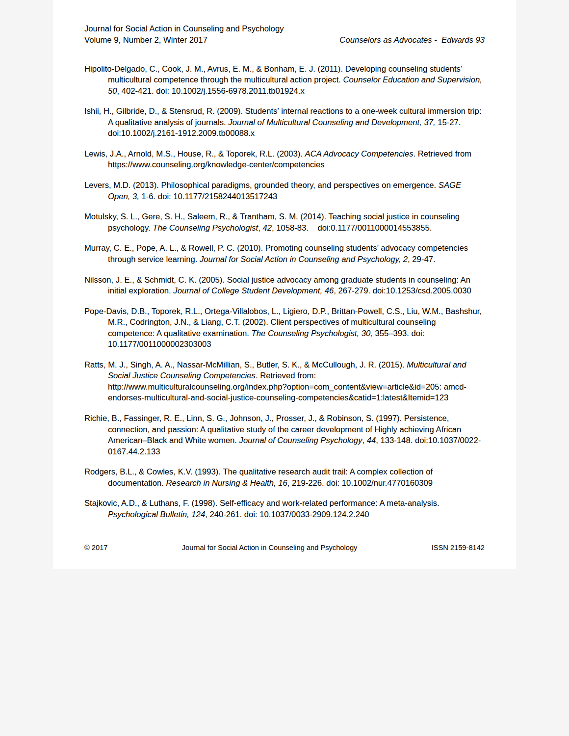Journal for Social Action in Counseling and Psychology
Volume 9, Number 2, Winter 2017 Counselors as Advocates - Edwards 93
Hipolito-Delgado, C., Cook, J. M., Avrus, E. M., & Bonham, E. J. (2011). Developing counseling students’ multicultural competence through the multicultural action project. Counselor Education and Supervision, 50, 402-421. doi: 10.1002/j.1556-6978.2011.tb01924.x
Ishii, H., Gilbride, D., & Stensrud, R. (2009). Students' internal reactions to a one-week cultural immersion trip: A qualitative analysis of journals. Journal of Multicultural Counseling and Development, 37, 15-27. doi:10.1002/j.2161-1912.2009.tb00088.x
Lewis, J.A., Arnold, M.S., House, R., & Toporek, R.L. (2003). ACA Advocacy Competencies. Retrieved from https://www.counseling.org/knowledge-center/competencies
Levers, M.D. (2013). Philosophical paradigms, grounded theory, and perspectives on emergence. SAGE Open, 3, 1-6. doi: 10.1177/2158244013517243
Motulsky, S. L., Gere, S. H., Saleem, R., & Trantham, S. M. (2014). Teaching social justice in counseling psychology. The Counseling Psychologist, 42, 1058-83. doi:0.1177/0011000014553855.
Murray, C. E., Pope, A. L., & Rowell, P. C. (2010). Promoting counseling students’ advocacy competencies through service learning. Journal for Social Action in Counseling and Psychology, 2, 29-47.
Nilsson, J. E., & Schmidt, C. K. (2005). Social justice advocacy among graduate students in counseling: An initial exploration. Journal of College Student Development, 46, 267-279. doi:10.1253/csd.2005.0030
Pope-Davis, D.B., Toporek, R.L., Ortega-Villalobos, L., Ligiero, D.P., Brittan-Powell, C.S., Liu, W.M., Bashshur, M.R., Codrington, J.N., & Liang, C.T. (2002). Client perspectives of multicultural counseling competence: A qualitative examination. The Counseling Psychologist, 30, 355–393. doi: 10.1177/0011000002303003
Ratts, M. J., Singh, A. A., Nassar-McMillian, S., Butler, S. K., & McCullough, J. R. (2015). Multicultural and Social Justice Counseling Competencies. Retrieved from: http://www.multiculturalcounseling.org/index.php?option=com_content&view=article&id=205: amcd-endorses-multicultural-and-social-justice-counseling-competencies&catid=1:latest&Itemid=123
Richie, B., Fassinger, R. E., Linn, S. G., Johnson, J., Prosser, J., & Robinson, S. (1997). Persistence, connection, and passion: A qualitative study of the career development of Highly achieving African American–Black and White women. Journal of Counseling Psychology, 44, 133-148. doi:10.1037/0022-0167.44.2.133
Rodgers, B.L., & Cowles, K.V. (1993). The qualitative research audit trail: A complex collection of documentation. Research in Nursing & Health, 16, 219-226. doi: 10.1002/nur.4770160309
Stajkovic, A.D., & Luthans, F. (1998). Self-efficacy and work-related performance: A meta-analysis. Psychological Bulletin, 124, 240-261. doi: 10.1037/0033-2909.124.2.240
© 2017 Journal for Social Action in Counseling and Psychology ISSN 2159-8142